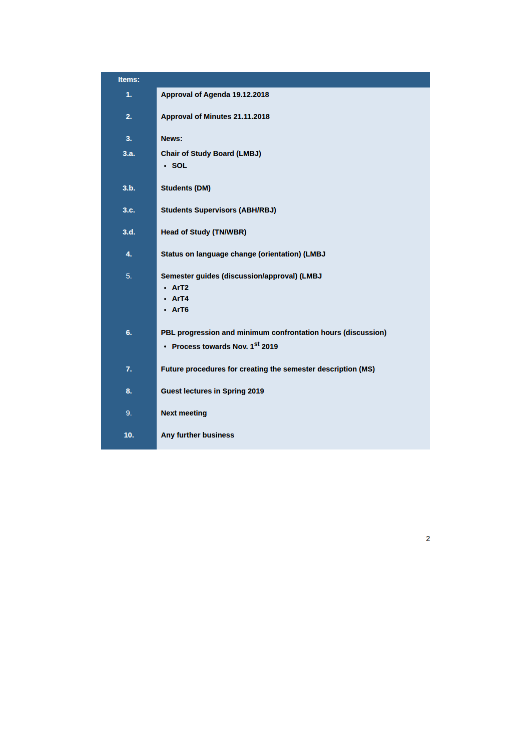| Items: | |
| 1. | Approval of Agenda 19.12.2018 |
| 2. | Approval of Minutes 21.11.2018 |
| 3. | News: |
| 3.a. | Chair of Study Board (LMBJ) SOL |
| 3.b. | Students (DM) |
| 3.c. | Students Supervisors (ABH/RBJ) |
| 3.d. | Head of Study (TN/WBR) |
| 4. | Status on language change (orientation) (LMBJ |
| 5. | Semester guides (discussion/approval) (LMBJ ArT2 ArT4 ArT6 |
| 6. | PBL progression and minimum confrontation hours (discussion) Process towards Nov. 1 st 2019 |
| 7. | Future procedures for creating the semester description (MS) |
| 8. | Guest lectures in Spring 2019 |
| 9. | Next meeting |
| 10. | Any further business |
2